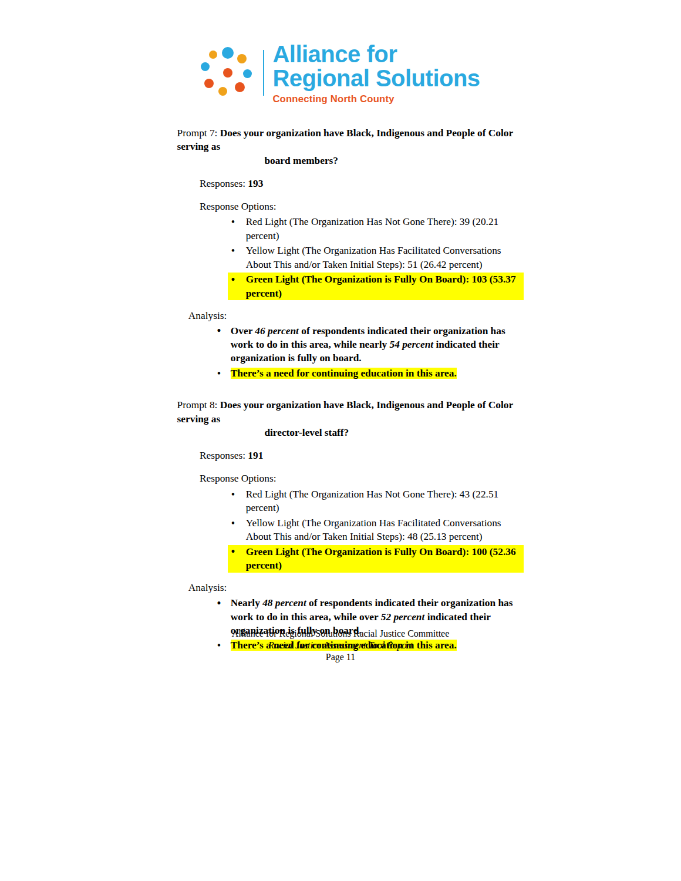Alliance for Regional Solutions Connecting North County
Prompt 7: Does your organization have Black, Indigenous and People of Color serving as board members?
Responses: 193
Response Options:
Red Light (The Organization Has Not Gone There): 39 (20.21 percent)
Yellow Light (The Organization Has Facilitated Conversations About This and/or Taken Initial Steps): 51 (26.42 percent)
Green Light (The Organization is Fully On Board): 103 (53.37 percent)
Analysis:
Over 46 percent of respondents indicated their organization has work to do in this area, while nearly 54 percent indicated their organization is fully on board.
There’s a need for continuing education in this area.
Prompt 8: Does your organization have Black, Indigenous and People of Color serving as director-level staff?
Responses: 191
Response Options:
Red Light (The Organization Has Not Gone There): 43 (22.51 percent)
Yellow Light (The Organization Has Facilitated Conversations About This and/or Taken Initial Steps): 48 (25.13 percent)
Green Light (The Organization is Fully On Board): 100 (52.36 percent)
Analysis:
Nearly 48 percent of respondents indicated their organization has work to do in this area, while over 52 percent indicated their organization is fully on board.
There’s a need for continuing education in this area.
Alliance for Regional Solutions Racial Justice Committee
Racial Justice Assessment Tool Report
Page 11